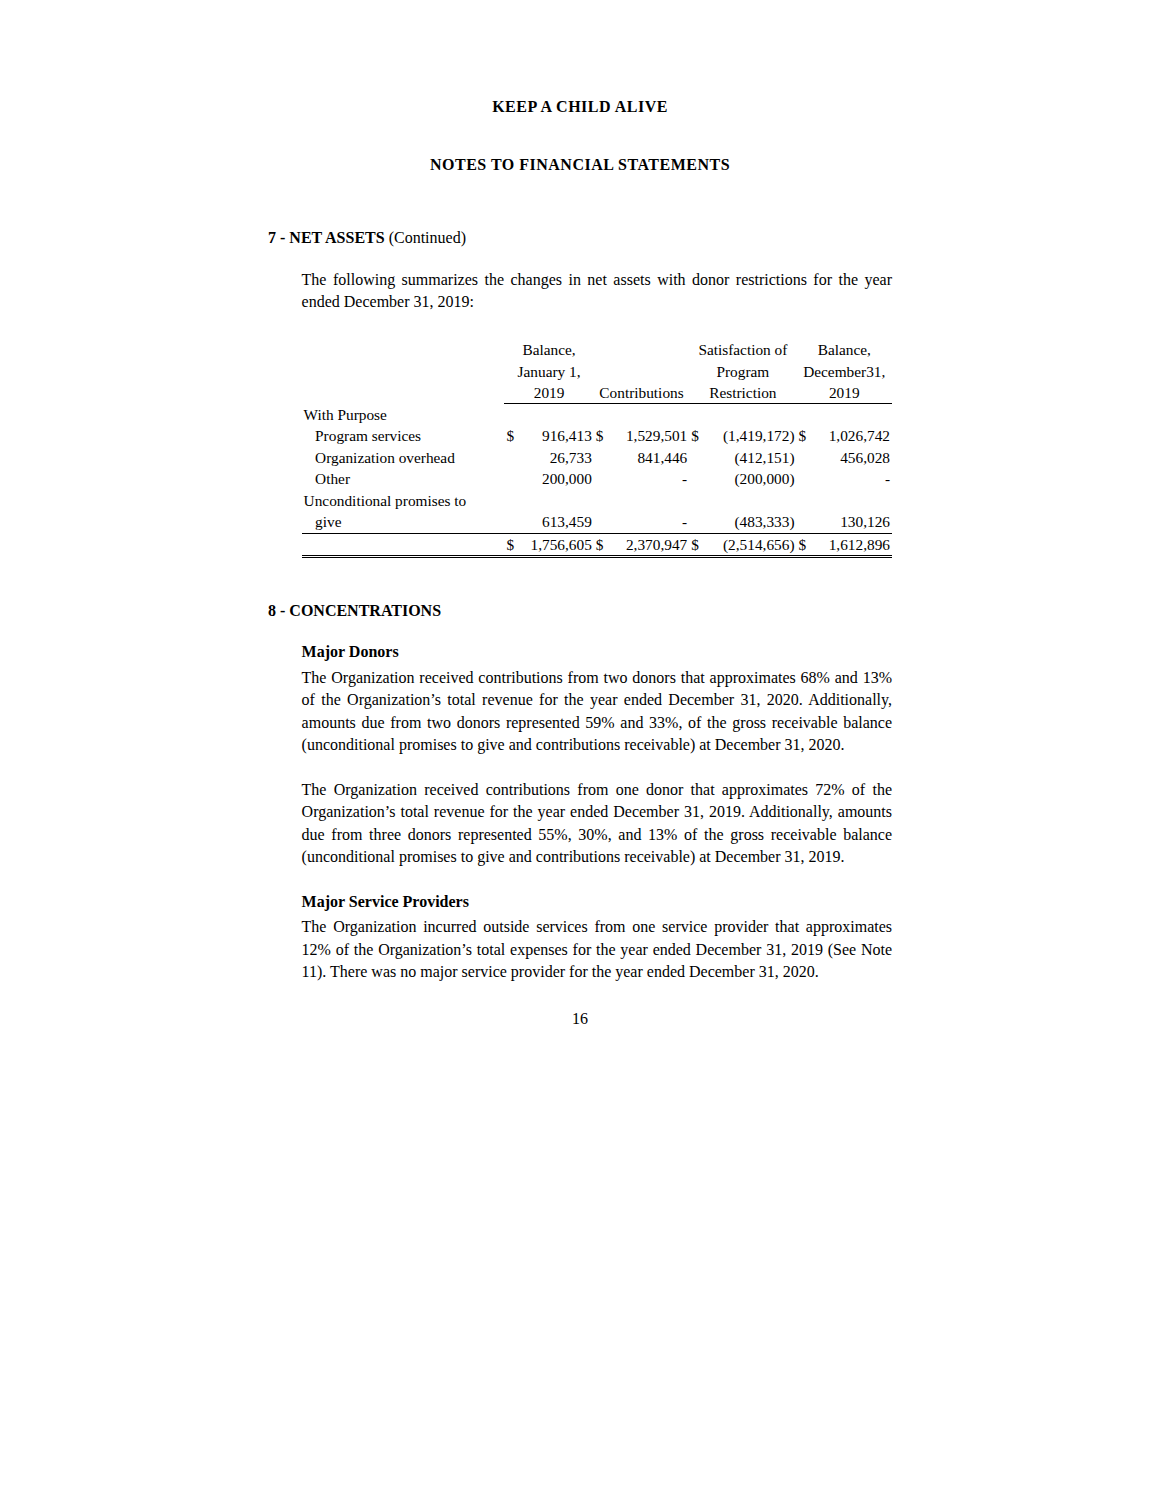KEEP A CHILD ALIVE
NOTES TO FINANCIAL STATEMENTS
7 - NET ASSETS (Continued)
The following summarizes the changes in net assets with donor restrictions for the year ended December 31, 2019:
| | Balance, | | Satisfaction of | Balance, |
| --- | --- | --- | --- | --- |
| | January 1, | | Program | December31, |
| | 2019 | Contributions | Restriction | 2019 |
| With Purpose | |
| Program services | $ | 916,413 | $ | 1,529,501 | $ | (1,419,172) | $ | 1,026,742 |
| Organization overhead | | 26,733 | | 841,446 | | (412,151) | | 456,028 |
| Other | | 200,000 | | - | | (200,000) | | - |
| Unconditional promises to | |
| give | | 613,459 | | - | | (483,333) | | 130,126 |
| | $ | 1,756,605 | $ | 2,370,947 | $ | (2,514,656) | $ | 1,612,896 |
8 - CONCENTRATIONS
Major Donors
The Organization received contributions from two donors that approximates 68% and 13% of the Organization’s total revenue for the year ended December 31, 2020. Additionally, amounts due from two donors represented 59% and 33%, of the gross receivable balance (unconditional promises to give and contributions receivable) at December 31, 2020.
The Organization received contributions from one donor that approximates 72% of the Organization’s total revenue for the year ended December 31, 2019. Additionally, amounts due from three donors represented 55%, 30%, and 13% of the gross receivable balance (unconditional promises to give and contributions receivable) at December 31, 2019.
Major Service Providers
The Organization incurred outside services from one service provider that approximates 12% of the Organization’s total expenses for the year ended December 31, 2019 (See Note 11). There was no major service provider for the year ended December 31, 2020.
16